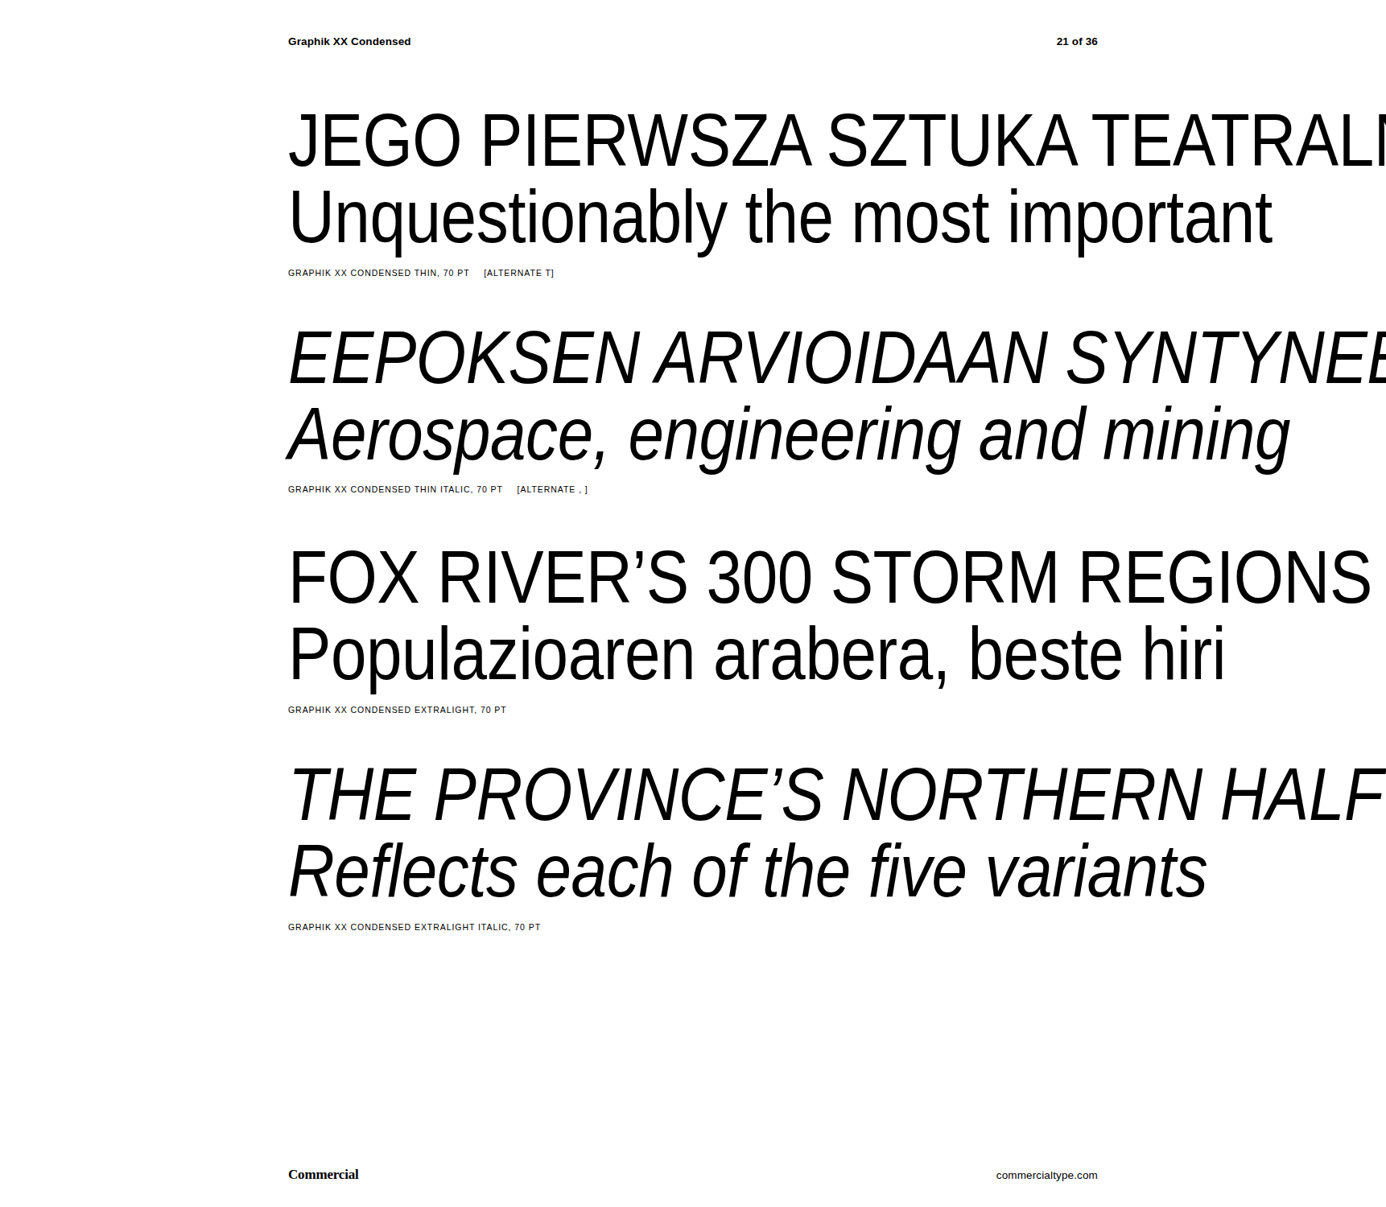Graphik XX Condensed
21 of 36
Jego pierwsza sztuka teatralna
Unquestionably the most important
Graphik XX Condensed Thin, 70 pt [Alternate t]
Eepoksen arvioidaan syntyneen
Aerospace, engineering and mining
Graphik XX Condensed Thin Italic, 70 pt [Alternate , ]
Fox River’s 300 storm regions
Populazioaren arabera, beste hiri
Graphik XX Condensed Extralight, 70 pt
The province’s northern half
Reflects each of the five variants
Graphik XX Condensed Extralight Italic, 70 pt
Commercial
commercialtype.com